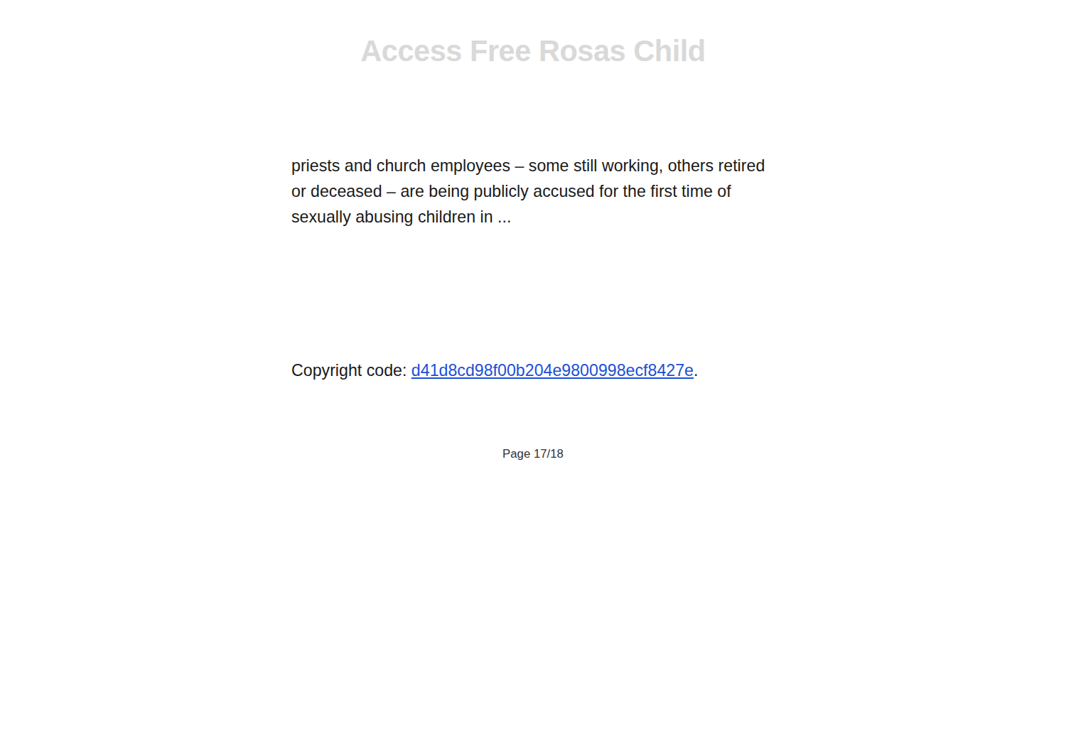Access Free Rosas Child
priests and church employees – some still working, others retired or deceased – are being publicly accused for the first time of sexually abusing children in ...
Copyright code: d41d8cd98f00b204e9800998ecf8427e.
Page 17/18